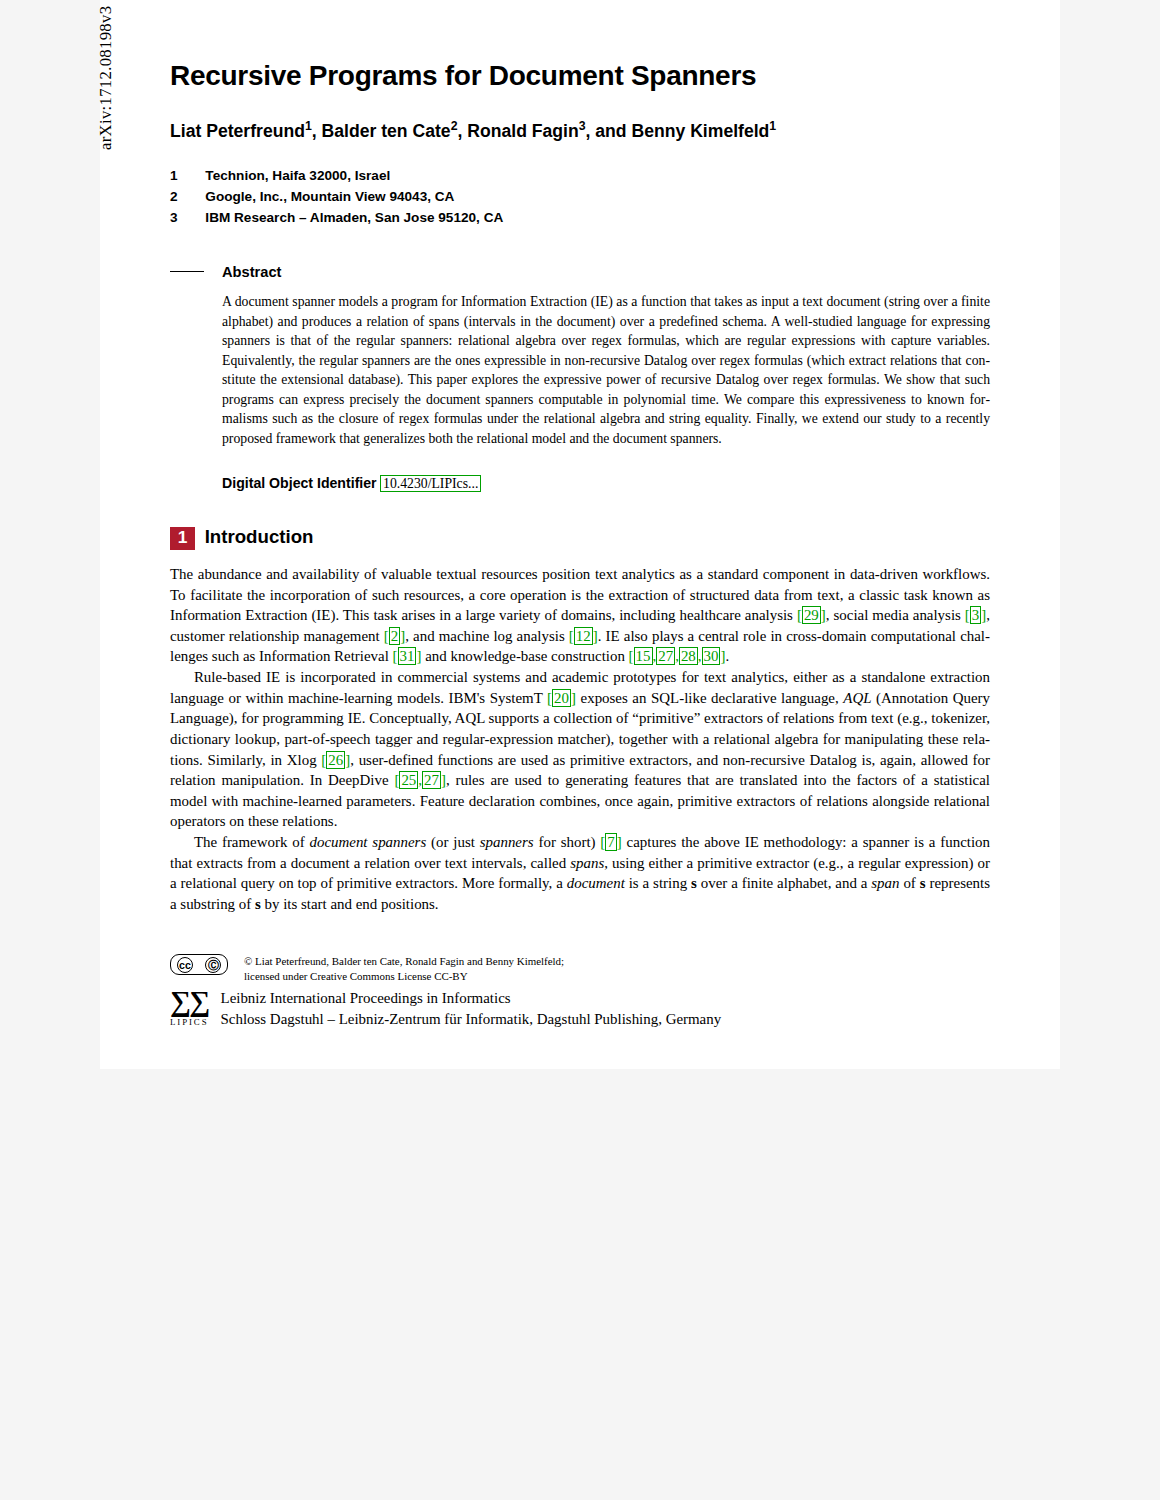arXiv:1712.08198v3 [cs.DB] 23 May 2018
Recursive Programs for Document Spanners
Liat Peterfreund1, Balder ten Cate2, Ronald Fagin3, and Benny Kimelfeld1
1 Technion, Haifa 32000, Israel
2 Google, Inc., Mountain View 94043, CA
3 IBM Research – Almaden, San Jose 95120, CA
Abstract
A document spanner models a program for Information Extraction (IE) as a function that takes as input a text document (string over a finite alphabet) and produces a relation of spans (intervals in the document) over a predefined schema. A well-studied language for expressing spanners is that of the regular spanners: relational algebra over regex formulas, which are regular expressions with capture variables. Equivalently, the regular spanners are the ones expressible in non-recursive Datalog over regex formulas (which extract relations that constitute the extensional database). This paper explores the expressive power of recursive Datalog over regex formulas. We show that such programs can express precisely the document spanners computable in polynomial time. We compare this expressiveness to known formalisms such as the closure of regex formulas under the relational algebra and string equality. Finally, we extend our study to a recently proposed framework that generalizes both the relational model and the document spanners.
Digital Object Identifier 10.4230/LIPIcs...
1 Introduction
The abundance and availability of valuable textual resources position text analytics as a standard component in data-driven workflows. To facilitate the incorporation of such resources, a core operation is the extraction of structured data from text, a classic task known as Information Extraction (IE). This task arises in a large variety of domains, including healthcare analysis [29], social media analysis [3], customer relationship management [2], and machine log analysis [12]. IE also plays a central role in cross-domain computational challenges such as Information Retrieval [31] and knowledge-base construction [15,27,28,30].
Rule-based IE is incorporated in commercial systems and academic prototypes for text analytics, either as a standalone extraction language or within machine-learning models. IBM's SystemT [20] exposes an SQL-like declarative language, AQL (Annotation Query Language), for programming IE. Conceptually, AQL supports a collection of “primitive” extractors of relations from text (e.g., tokenizer, dictionary lookup, part-of-speech tagger and regular-expression matcher), together with a relational algebra for manipulating these relations. Similarly, in Xlog [26], user-defined functions are used as primitive extractors, and non-recursive Datalog is, again, allowed for relation manipulation. In DeepDive [25,27], rules are used to generating features that are translated into the factors of a statistical model with machine-learned parameters. Feature declaration combines, once again, primitive extractors of relations alongside relational operators on these relations.
The framework of document spanners (or just spanners for short) [7] captures the above IE methodology: a spanner is a function that extracts from a document a relation over text intervals, called spans, using either a primitive extractor (e.g., a regular expression) or a relational query on top of primitive extractors. More formally, a document is a string s over a finite alphabet, and a span of s represents a substring of s by its start and end positions.
cc Ⓒ
© Liat Peterfreund, Balder ten Cate, Ronald Fagin and Benny Kimelfeld;
licensed under Creative Commons License CC-BY
∑∑
LIPICS
Leibniz International Proceedings in Informatics
Schloss Dagstuhl – Leibniz-Zentrum für Informatik, Dagstuhl Publishing, Germany